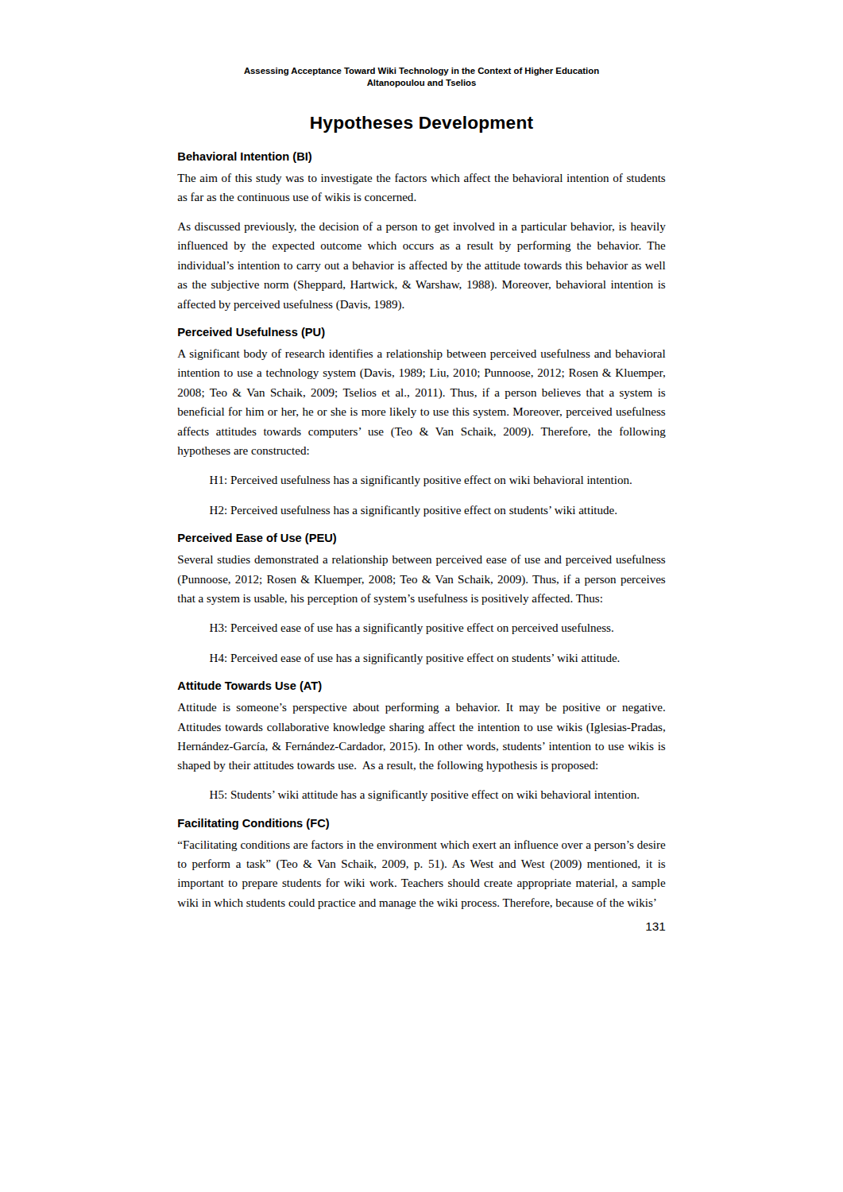Assessing Acceptance Toward Wiki Technology in the Context of Higher Education
Altanopoulou and Tselios
Hypotheses Development
Behavioral Intention (BI)
The aim of this study was to investigate the factors which affect the behavioral intention of students as far as the continuous use of wikis is concerned.
As discussed previously, the decision of a person to get involved in a particular behavior, is heavily influenced by the expected outcome which occurs as a result by performing the behavior. The individual’s intention to carry out a behavior is affected by the attitude towards this behavior as well as the subjective norm (Sheppard, Hartwick, & Warshaw, 1988). Moreover, behavioral intention is affected by perceived usefulness (Davis, 1989).
Perceived Usefulness (PU)
A significant body of research identifies a relationship between perceived usefulness and behavioral intention to use a technology system (Davis, 1989; Liu, 2010; Punnoose, 2012; Rosen & Kluemper, 2008; Teo & Van Schaik, 2009; Tselios et al., 2011). Thus, if a person believes that a system is beneficial for him or her, he or she is more likely to use this system. Moreover, perceived usefulness affects attitudes towards computers’ use (Teo & Van Schaik, 2009). Therefore, the following hypotheses are constructed:
H1: Perceived usefulness has a significantly positive effect on wiki behavioral intention.
H2: Perceived usefulness has a significantly positive effect on students’ wiki attitude.
Perceived Ease of Use (PEU)
Several studies demonstrated a relationship between perceived ease of use and perceived usefulness (Punnoose, 2012; Rosen & Kluemper, 2008; Teo & Van Schaik, 2009). Thus, if a person perceives that a system is usable, his perception of system’s usefulness is positively affected. Thus:
H3: Perceived ease of use has a significantly positive effect on perceived usefulness.
H4: Perceived ease of use has a significantly positive effect on students’ wiki attitude.
Attitude Towards Use (AT)
Attitude is someone’s perspective about performing a behavior. It may be positive or negative. Attitudes towards collaborative knowledge sharing affect the intention to use wikis (Iglesias-Pradas, Hernández-García, & Fernández-Cardador, 2015). In other words, students’ intention to use wikis is shaped by their attitudes towards use. As a result, the following hypothesis is proposed:
H5: Students’ wiki attitude has a significantly positive effect on wiki behavioral intention.
Facilitating Conditions (FC)
“Facilitating conditions are factors in the environment which exert an influence over a person’s desire to perform a task” (Teo & Van Schaik, 2009, p. 51). As West and West (2009) mentioned, it is important to prepare students for wiki work. Teachers should create appropriate material, a sample wiki in which students could practice and manage the wiki process. Therefore, because of the wikis’
131